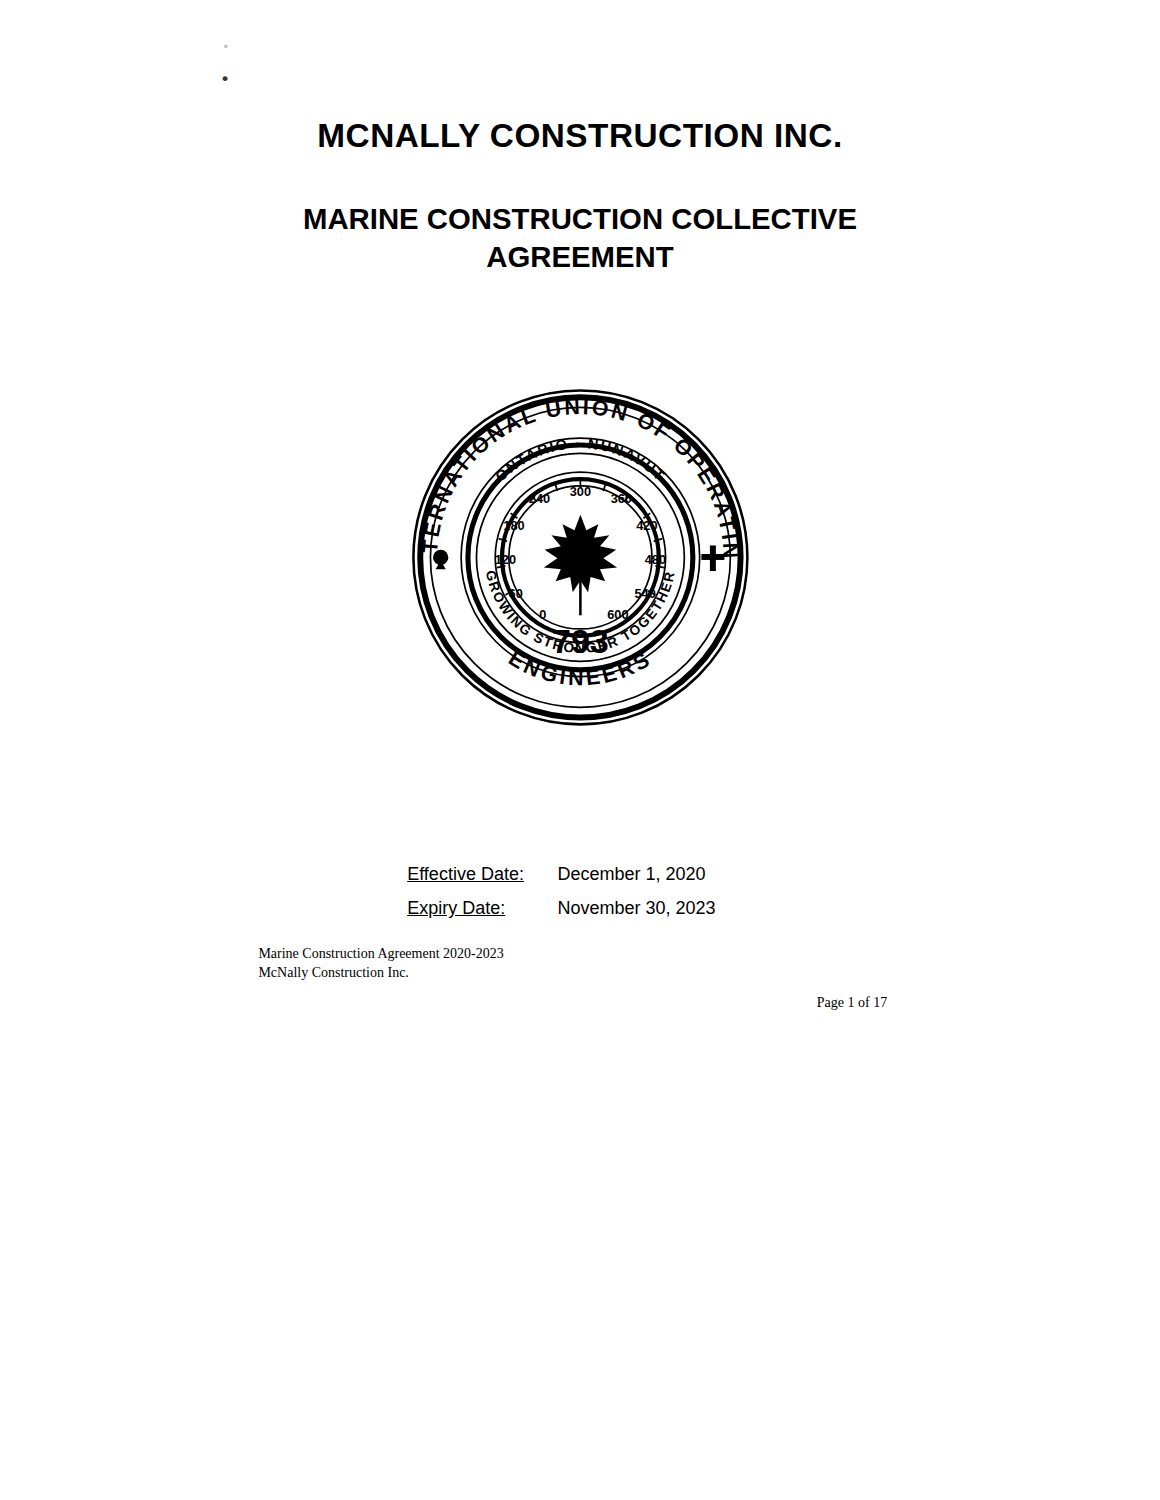◦ •
MCNALLY CONSTRUCTION INC.
MARINE CONSTRUCTION COLLECTIVE
AGREEMENT
INTERNATIONAL UNION OF OPERATING ENGINEERS ONTARIO · NUNAVUT GROWING STRONGER TOGETHER 300 240 360 180 420 120 480 60 540 0 600 793
| Effective Date: | December 1, 2020 |
| Expiry Date: | November 30, 2023 |
Marine Construction Agreement 2020-2023
McNally Construction Inc.
Page 1 of 17